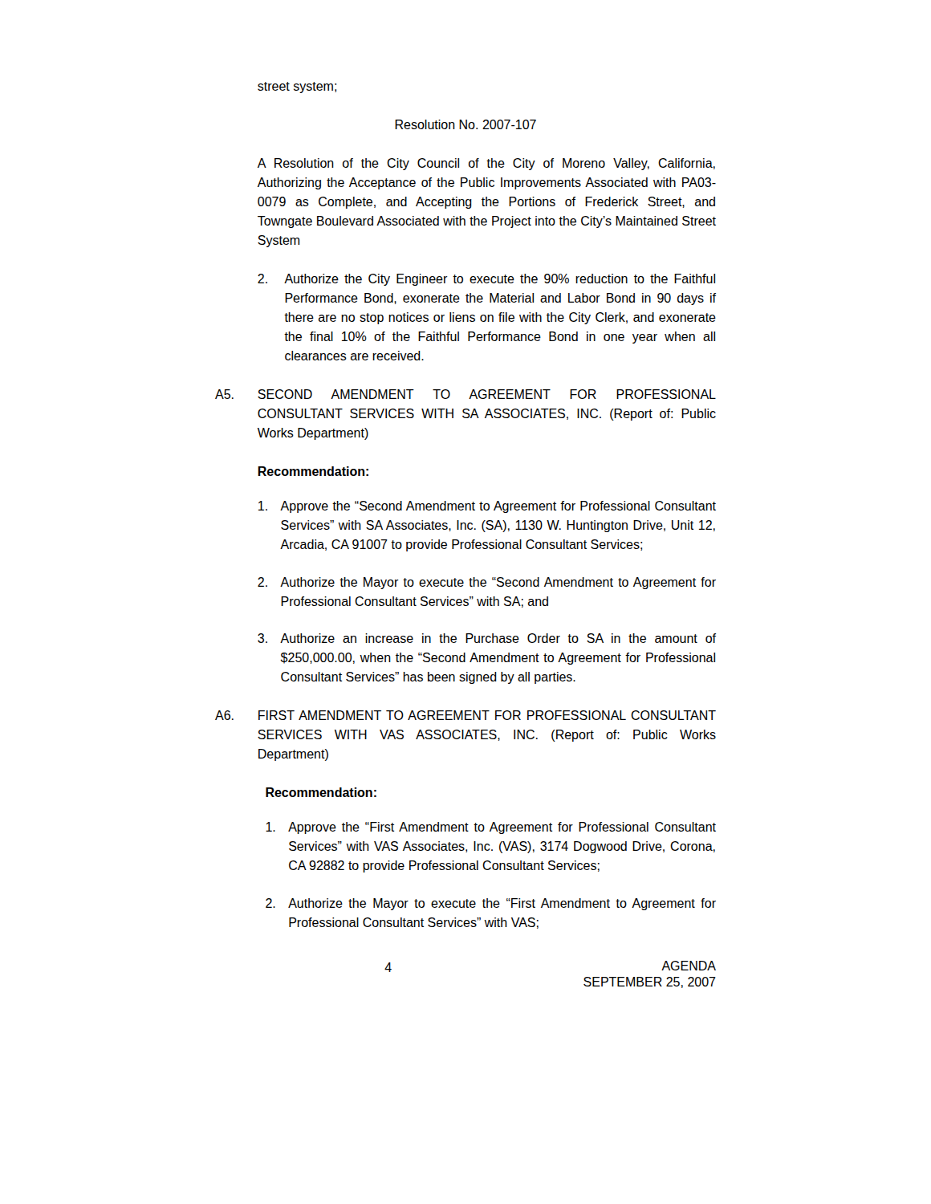street system;
Resolution No. 2007-107
A Resolution of the City Council of the City of Moreno Valley, California, Authorizing the Acceptance of the Public Improvements Associated with PA03-0079 as Complete, and Accepting the Portions of Frederick Street, and Towngate Boulevard Associated with the Project into the City’s Maintained Street System
2.
Authorize the City Engineer to execute the 90% reduction to the Faithful Performance Bond, exonerate the Material and Labor Bond in 90 days if there are no stop notices or liens on file with the City Clerk, and exonerate the final 10% of the Faithful Performance Bond in one year when all clearances are received.
A5.
SECOND AMENDMENT TO AGREEMENT FOR PROFESSIONAL CONSULTANT SERVICES WITH SA ASSOCIATES, INC. (Report of: Public Works Department)
Recommendation:
1.
Approve the “Second Amendment to Agreement for Professional Consultant Services” with SA Associates, Inc. (SA), 1130 W. Huntington Drive, Unit 12, Arcadia, CA 91007 to provide Professional Consultant Services;
2.
Authorize the Mayor to execute the “Second Amendment to Agreement for Professional Consultant Services” with SA; and
3.
Authorize an increase in the Purchase Order to SA in the amount of $250,000.00, when the “Second Amendment to Agreement for Professional Consultant Services” has been signed by all parties.
A6.
FIRST AMENDMENT TO AGREEMENT FOR PROFESSIONAL CONSULTANT SERVICES WITH VAS ASSOCIATES, INC. (Report of: Public Works Department)
Recommendation:
1.
Approve the “First Amendment to Agreement for Professional Consultant Services” with VAS Associates, Inc. (VAS), 3174 Dogwood Drive, Corona, CA 92882 to provide Professional Consultant Services;
2.
Authorize the Mayor to execute the “First Amendment to Agreement for Professional Consultant Services” with VAS;
4
AGENDA
SEPTEMBER 25, 2007